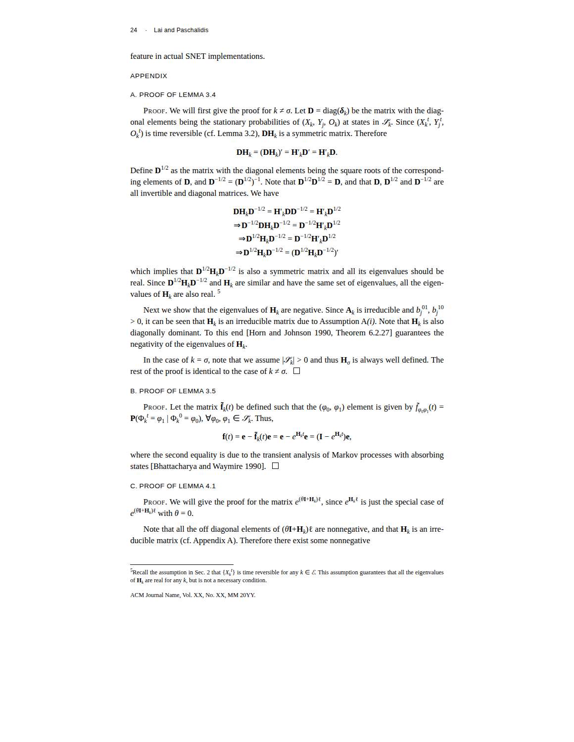24·Lai and Paschalidis
feature in actual SNET implementations.
APPENDIX
A. PROOF OF LEMMA 3.4
Proof. We will first give the proof for k ≠ σ. Let D = diag(δk) be the matrix with the diagonal elements being the stationary probabilities of (Xk, Yj, Ok) at states in 𝒮̃k. Since (Xkt, Yjt, Okt) is time reversible (cf. Lemma 3.2), DHk is a symmetric matrix. Therefore
DHk = (DHk)′ = H′kD′ = H′kD.
Define D1/2 as the matrix with the diagonal elements being the square roots of the corresponding elements of D, and D−1/2 = (D1/2)−1. Note that D1/2D1/2 = D, and that D, D1/2 and D−1/2 are all invertible and diagonal matrices. We have
DHkD−1/2 = H′kDD−1/2 = H′kD1/2 ⇒D−1/2DHkD−1/2 = D−1/2H′kD1/2 ⇒D1/2HkD−1/2 = D−1/2H′kD1/2 ⇒D1/2HkD−1/2 = (D1/2HkD−1/2)′
which implies that D1/2HkD−1/2 is also a symmetric matrix and all its eigenvalues should be real. Since D1/2HkD−1/2 and Hk are similar and have the same set of eigenvalues, all the eigenvalues of Hk are also real. 5
Next we show that the eigenvalues of Hk are negative. Since Ak is irreducible and bj01, bj10 > 0, it can be seen that Hk is an irreducible matrix due to Assumption A(i). Note that Hk is also diagonally dominant. To this end [Horn and Johnson 1990, Theorem 6.2.27] guarantees the negativity of the eigenvalues of Hk.
In the case of k = σ, note that we assume |𝒮̃k| > 0 and thus Hσ is always well defined. The rest of the proof is identical to the case of k ≠ σ.
B. PROOF OF LEMMA 3.5
Proof. Let the matrix f̃k(t) be defined such that the (φ0, φ1) element is given by f̃φ0φ1(t) = P(Φkt = φ1 | Φk0 = φ0), ∀φ0, φ1 ∈ 𝒮̃k. Thus,
f(t) = e − f̃k(t)e = e − eHkte = (I − eHkt)e,
where the second equality is due to the transient analysis of Markov processes with absorbing states [Bhattacharya and Waymire 1990].
C. PROOF OF LEMMA 4.1
Proof. We will give the proof for the matrix e(θI+Hk)ℓ, since eHkℓ is just the special case of e(θI+Hk)ℓ with θ = 0.
Note that all the off diagonal elements of (θI+Hk)ℓ are nonnegative, and that Hk is an irreducible matrix (cf. Appendix A). Therefore there exist some nonnegative
5Recall the assumption in Sec. 2 that {Xkt} is time reversible for any k ∈ ℰ. This assumption guarantees that all the eigenvalues of Hk are real for any k, but is not a necessary condition.
ACM Journal Name, Vol. XX, No. XX, MM 20YY.